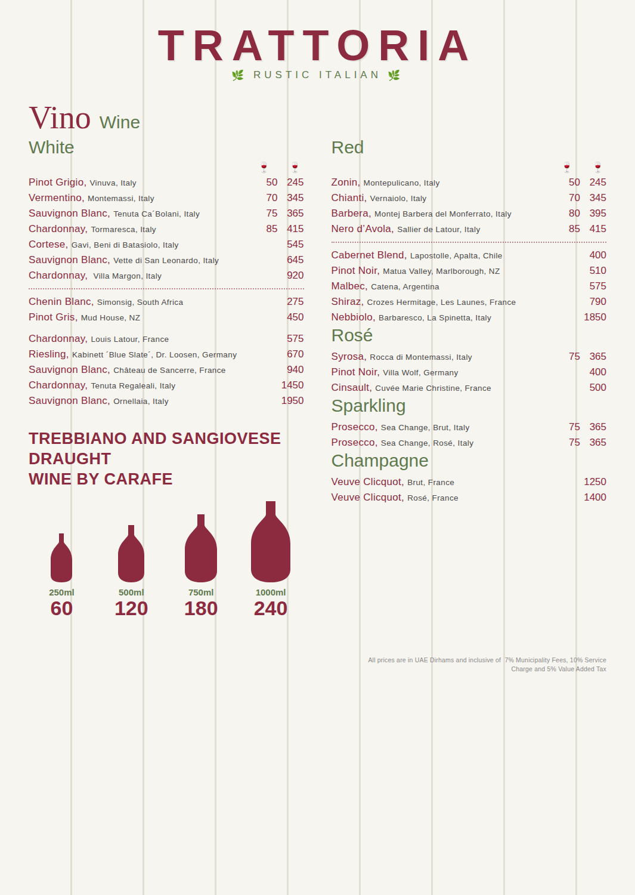TRATTORIA
🌿 RUSTIC ITALIAN 🌿
Vino Wine
White
🍷 🍷
Pinot Grigio, Vinuva, Italy 50245
Vermentino, Montemassi, Italy 70345
Sauvignon Blanc, Tenuta Ca´Bolani, Italy 75365
Chardonnay, Tormaresca, Italy 85415
Cortese, Gavi, Beni di Batasiolo, Italy 545
Sauvignon Blanc, Vette di San Leonardo, Italy 645
Chardonnay, Villa Margon, Italy 920
Chenin Blanc, Simonsig, South Africa 275
Pinot Gris, Mud House, NZ 450
Chardonnay, Louis Latour, France 575
Riesling, Kabinett ´Blue Slate´, Dr. Loosen, Germany 670
Sauvignon Blanc, Château de Sancerre, France 940
Chardonnay, Tenuta Regaleali, Italy 1450
Sauvignon Blanc, Ornellaia, Italy 1950
TREBBIANO AND SANGIOVESE DRAUGHT
WINE BY CARAFE
250ml
60
500ml
120
750ml
180
1000ml
240
Red
🍷 🍷
Zonin, Montepulicano, Italy 50245
Chianti, Vernaiolo, Italy 70345
Barbera, Montej Barbera del Monferrato, Italy 80395
Nero d’Avola, Sallier de Latour, Italy 85415
Cabernet Blend, Lapostolle, Apalta, Chile 400
Pinot Noir, Matua Valley, Marlborough, NZ 510
Malbec, Catena, Argentina 575
Shiraz, Crozes Hermitage, Les Launes, France 790
Nebbiolo, Barbaresco, La Spinetta, Italy 1850
Rosé
Syrosa, Rocca di Montemassi, Italy 75365
Pinot Noir, Villa Wolf, Germany 400
Cinsault, Cuvée Marie Christine, France 500
Sparkling
Prosecco, Sea Change, Brut, Italy 75365
Prosecco, Sea Change, Rosé, Italy 75365
Champagne
Veuve Clicquot, Brut, France 1250
Veuve Clicquot, Rosé, France 1400
All prices are in UAE Dirhams and inclusive of 7% Municipality Fees, 10% Service
Charge and 5% Value Added Tax